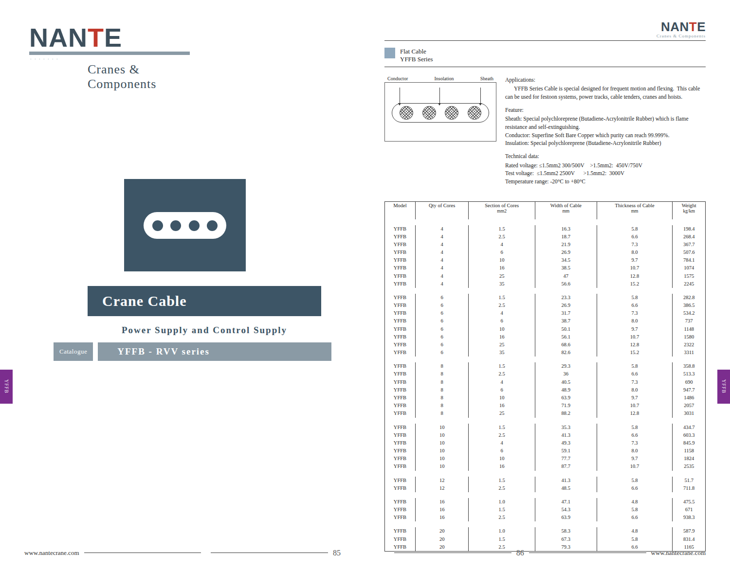YFFB
NANTE
. . . . . . .
Cranes & Components
Crane Cable
Power Supply and Control Supply
Catalogue
YFFB - RVV series
www.nantecrane.com 85
YFFB
NANTE
Cranes & Components
Flat Cable
YFFB Series
Conductor Insolation Sheath
Applications:
YFFB Series Cable is special designed for frequent motion and flexing. This cable can be used for festoon systems, power tracks, cable tenders, cranes and hoists.
Feature:
Sheath: Special polychloreprene (Butadiene-Acrylonitrile Rubber) which is flame resistance and self-extinguishing.
Conductor: Superfine Soft Bare Copper which purity can reach 99.999%.
Insulation: Special polychloreprene (Butadiene-Acrylonitrile Rubber)
Technical data:
Rated voltage: ≤1.5mm2 300/500V >1.5mm2: 450V/750V
Test voltage: ≤1.5mm2 2500V >1.5mm2: 3000V
Temperature range: -20°C to +80°C
| Model | Qty of Cores | Section of Cores mm2 | Width of Cable mm | Thickness of Cable mm | Weight kg/km |
| --- | --- | --- | --- | --- | --- |
| YFFB | 4 | 1.5 | 16.3 | 5.8 | 198.4 |
| YFFB | 4 | 2.5 | 18.7 | 6.6 | 268.4 |
| YFFB | 4 | 4 | 21.9 | 7.3 | 367.7 |
| YFFB | 4 | 6 | 26.9 | 8.0 | 507.6 |
| YFFB | 4 | 10 | 34.5 | 9.7 | 784.1 |
| YFFB | 4 | 16 | 38.5 | 10.7 | 1074 |
| YFFB | 4 | 25 | 47 | 12.8 | 1575 |
| YFFB | 4 | 35 | 56.6 | 15.2 | 2245 |
| YFFB | 6 | 1.5 | 23.3 | 5.8 | 282.8 |
| YFFB | 6 | 2.5 | 26.9 | 6.6 | 386.5 |
| YFFB | 6 | 4 | 31.7 | 7.3 | 534.2 |
| YFFB | 6 | 6 | 38.7 | 8.0 | 737 |
| YFFB | 6 | 10 | 50.1 | 9.7 | 1148 |
| YFFB | 6 | 16 | 56.1 | 10.7 | 1580 |
| YFFB | 6 | 25 | 68.6 | 12.8 | 2322 |
| YFFB | 6 | 35 | 82.6 | 15.2 | 3311 |
| YFFB | 8 | 1.5 | 29.3 | 5.8 | 358.8 |
| YFFB | 8 | 2.5 | 36 | 6.6 | 513.3 |
| YFFB | 8 | 4 | 40.5 | 7.3 | 690 |
| YFFB | 8 | 6 | 48.9 | 8.0 | 947.7 |
| YFFB | 8 | 10 | 63.9 | 9.7 | 1486 |
| YFFB | 8 | 16 | 71.9 | 10.7 | 2057 |
| YFFB | 8 | 25 | 88.2 | 12.8 | 3031 |
| YFFB | 10 | 1.5 | 35.3 | 5.8 | 434.7 |
| YFFB | 10 | 2.5 | 41.3 | 6.6 | 603.3 |
| YFFB | 10 | 4 | 49.3 | 7.3 | 845.9 |
| YFFB | 10 | 6 | 59.1 | 8.0 | 1158 |
| YFFB | 10 | 10 | 77.7 | 9.7 | 1824 |
| YFFB | 10 | 16 | 87.7 | 10.7 | 2535 |
| YFFB | 12 | 1.5 | 41.3 | 5.8 | 51.7 |
| YFFB | 12 | 2.5 | 48.5 | 6.6 | 711.8 |
| YFFB | 16 | 1.0 | 47.1 | 4.8 | 475.5 |
| YFFB | 16 | 1.5 | 54.3 | 5.8 | 671 |
| YFFB | 16 | 2.5 | 63.9 | 6.6 | 938.3 |
| YFFB | 20 | 1.0 | 58.3 | 4.8 | 587.9 |
| YFFB | 20 | 1.5 | 67.3 | 5.8 | 831.4 |
| YFFB | 20 | 2.5 | 79.3 | 6.6 | 1165 |
86 www.nantecrane.com